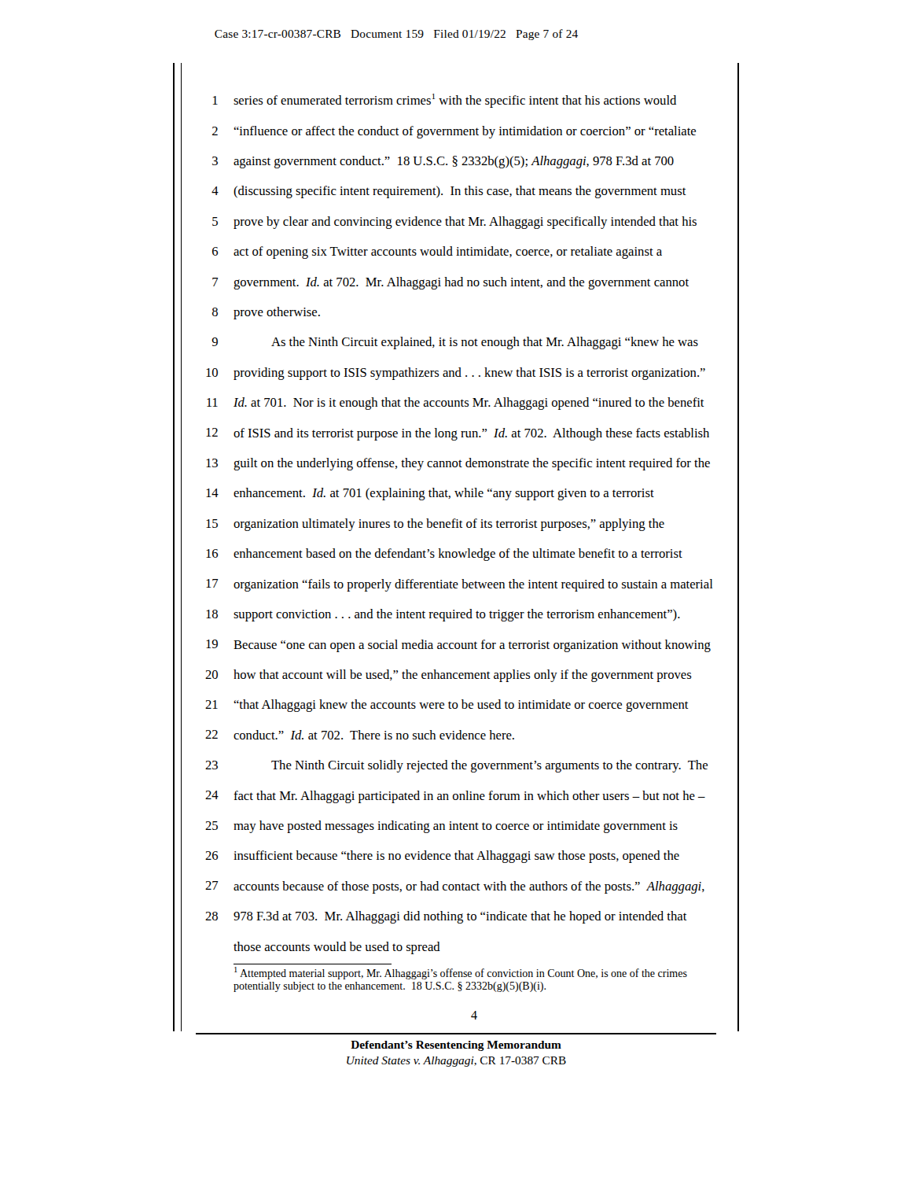Case 3:17-cr-00387-CRB Document 159 Filed 01/19/22 Page 7 of 24
1
2
3
4
5
6
7
8
9
10
11
12
13
14
15
16
17
18
19
20
21
22
23
24
25
26
27
28
series of enumerated terrorism crimes1 with the specific intent that his actions would “influence or affect the conduct of government by intimidation or coercion” or “retaliate against government conduct.” 18 U.S.C. § 2332b(g)(5); Alhaggagi, 978 F.3d at 700 (discussing specific intent requirement). In this case, that means the government must prove by clear and convincing evidence that Mr. Alhaggagi specifically intended that his act of opening six Twitter accounts would intimidate, coerce, or retaliate against a government. Id. at 702. Mr. Alhaggagi had no such intent, and the government cannot prove otherwise.
As the Ninth Circuit explained, it is not enough that Mr. Alhaggagi “knew he was providing support to ISIS sympathizers and . . . knew that ISIS is a terrorist organization.” Id. at 701. Nor is it enough that the accounts Mr. Alhaggagi opened “inured to the benefit of ISIS and its terrorist purpose in the long run.” Id. at 702. Although these facts establish guilt on the underlying offense, they cannot demonstrate the specific intent required for the enhancement. Id. at 701 (explaining that, while “any support given to a terrorist organization ultimately inures to the benefit of its terrorist purposes,” applying the enhancement based on the defendant’s knowledge of the ultimate benefit to a terrorist organization “fails to properly differentiate between the intent required to sustain a material support conviction . . . and the intent required to trigger the terrorism enhancement”). Because “one can open a social media account for a terrorist organization without knowing how that account will be used,” the enhancement applies only if the government proves “that Alhaggagi knew the accounts were to be used to intimidate or coerce government conduct.” Id. at 702. There is no such evidence here.
The Ninth Circuit solidly rejected the government’s arguments to the contrary. The fact that Mr. Alhaggagi participated in an online forum in which other users – but not he – may have posted messages indicating an intent to coerce or intimidate government is insufficient because “there is no evidence that Alhaggagi saw those posts, opened the accounts because of those posts, or had contact with the authors of the posts.” Alhaggagi, 978 F.3d at 703. Mr. Alhaggagi did nothing to “indicate that he hoped or intended that those accounts would be used to spread
1 Attempted material support, Mr. Alhaggagi’s offense of conviction in Count One, is one of the crimes potentially subject to the enhancement. 18 U.S.C. § 2332b(g)(5)(B)(i).
4
Defendant’s Resentencing Memorandum
United States v. Alhaggagi, CR 17-0387 CRB